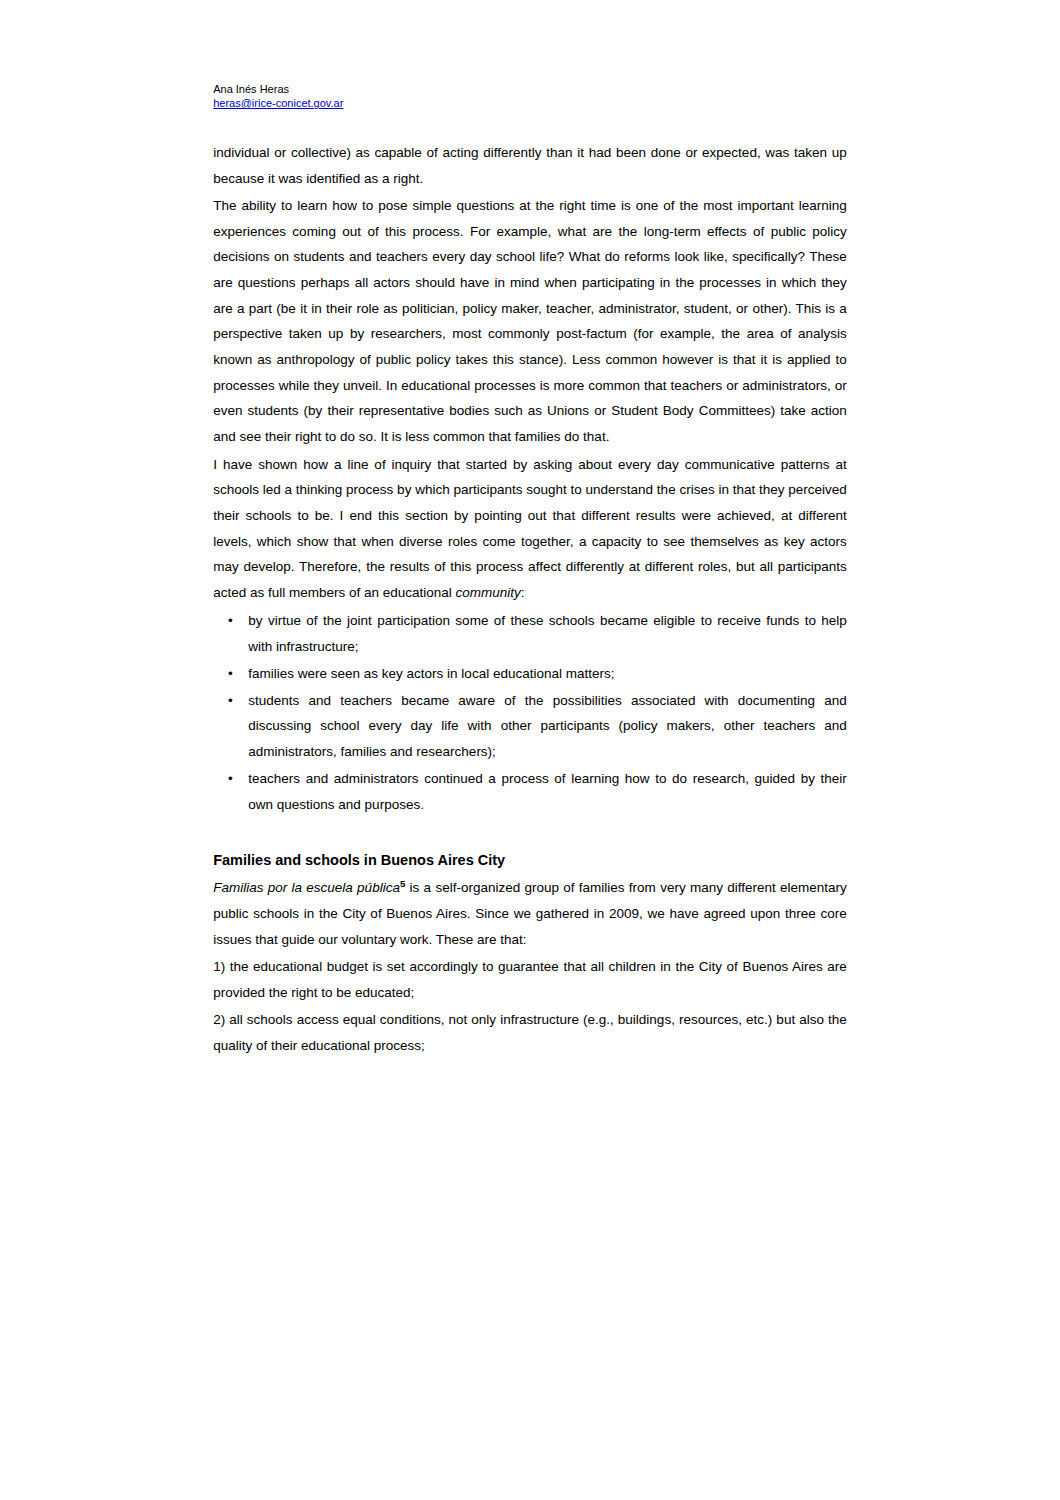Ana Inés Heras
heras@irice-conicet.gov.ar
individual or collective) as capable of acting differently than it had been done or expected, was taken up because it was identified as a right.
The ability to learn how to pose simple questions at the right time is one of the most important learning experiences coming out of this process. For example, what are the long-term effects of public policy decisions on students and teachers every day school life? What do reforms look like, specifically? These are questions perhaps all actors should have in mind when participating in the processes in which they are a part (be it in their role as politician, policy maker, teacher, administrator, student, or other). This is a perspective taken up by researchers, most commonly post-factum (for example, the area of analysis known as anthropology of public policy takes this stance). Less common however is that it is applied to processes while they unveil. In educational processes is more common that teachers or administrators, or even students (by their representative bodies such as Unions or Student Body Committees) take action and see their right to do so. It is less common that families do that.
I have shown how a line of inquiry that started by asking about every day communicative patterns at schools led a thinking process by which participants sought to understand the crises in that they perceived their schools to be. I end this section by pointing out that different results were achieved, at different levels, which show that when diverse roles come together, a capacity to see themselves as key actors may develop. Therefore, the results of this process affect differently at different roles, but all participants acted as full members of an educational community:
by virtue of the joint participation some of these schools became eligible to receive funds to help with infrastructure;
families were seen as key actors in local educational matters;
students and teachers became aware of the possibilities associated with documenting and discussing school every day life with other participants (policy makers, other teachers and administrators, families and researchers);
teachers and administrators continued a process of learning how to do research, guided by their own questions and purposes.
Families and schools in Buenos Aires City
Familias por la escuela pública5 is a self-organized group of families from very many different elementary public schools in the City of Buenos Aires. Since we gathered in 2009, we have agreed upon three core issues that guide our voluntary work. These are that:
1) the educational budget is set accordingly to guarantee that all children in the City of Buenos Aires are provided the right to be educated;
2) all schools access equal conditions, not only infrastructure (e.g., buildings, resources, etc.) but also the quality of their educational process;